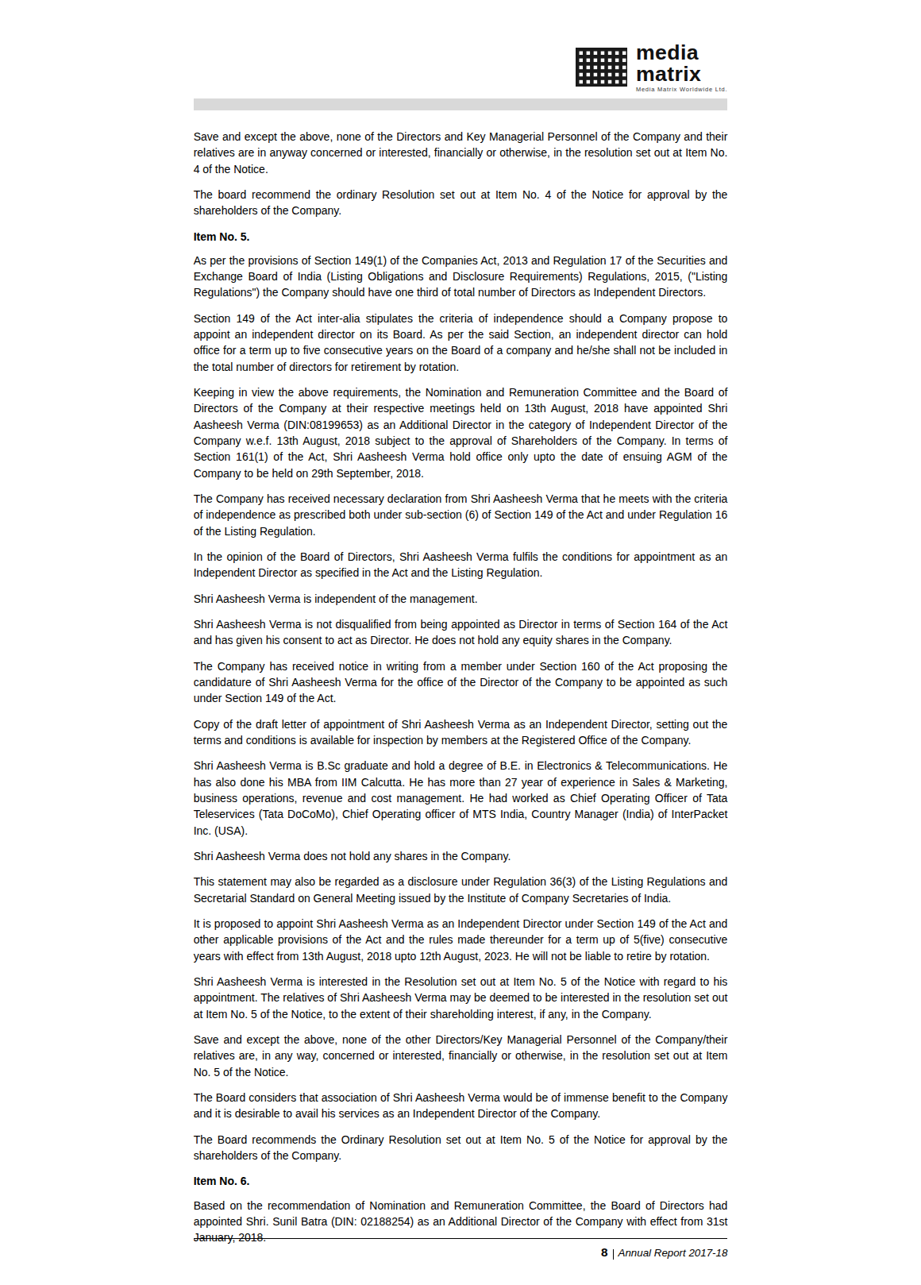media matrix Media Matrix Worldwide Ltd.
Save and except the above, none of the Directors and Key Managerial Personnel of the Company and their relatives are in anyway concerned or interested, financially or otherwise, in the resolution set out at Item No. 4 of the Notice.
The board recommend the ordinary Resolution set out at Item No. 4 of the Notice for approval by the shareholders of the Company.
Item No. 5.
As per the provisions of Section 149(1) of the Companies Act, 2013 and Regulation 17 of the Securities and Exchange Board of India (Listing Obligations and Disclosure Requirements) Regulations, 2015, ("Listing Regulations") the Company should have one third of total number of Directors as Independent Directors.
Section 149 of the Act inter-alia stipulates the criteria of independence should a Company propose to appoint an independent director on its Board. As per the said Section, an independent director can hold office for a term up to five consecutive years on the Board of a company and he/she shall not be included in the total number of directors for retirement by rotation.
Keeping in view the above requirements, the Nomination and Remuneration Committee and the Board of Directors of the Company at their respective meetings held on 13th August, 2018 have appointed Shri Aasheesh Verma (DIN:08199653) as an Additional Director in the category of Independent Director of the Company w.e.f. 13th August, 2018 subject to the approval of Shareholders of the Company. In terms of Section 161(1) of the Act, Shri Aasheesh Verma hold office only upto the date of ensuing AGM of the Company to be held on 29th September, 2018.
The Company has received necessary declaration from Shri Aasheesh Verma that he meets with the criteria of independence as prescribed both under sub-section (6) of Section 149 of the Act and under Regulation 16 of the Listing Regulation.
In the opinion of the Board of Directors, Shri Aasheesh Verma fulfils the conditions for appointment as an Independent Director as specified in the Act and the Listing Regulation.
Shri Aasheesh Verma is independent of the management.
Shri Aasheesh Verma is not disqualified from being appointed as Director in terms of Section 164 of the Act and has given his consent to act as Director. He does not hold any equity shares in the Company.
The Company has received notice in writing from a member under Section 160 of the Act proposing the candidature of Shri Aasheesh Verma for the office of the Director of the Company to be appointed as such under Section 149 of the Act.
Copy of the draft letter of appointment of Shri Aasheesh Verma as an Independent Director, setting out the terms and conditions is available for inspection by members at the Registered Office of the Company.
Shri Aasheesh Verma is B.Sc graduate and hold a degree of B.E. in Electronics & Telecommunications. He has also done his MBA from IIM Calcutta. He has more than 27 year of experience in Sales & Marketing, business operations, revenue and cost management. He had worked as Chief Operating Officer of Tata Teleservices (Tata DoCoMo), Chief Operating officer of MTS India, Country Manager (India) of InterPacket Inc. (USA).
Shri Aasheesh Verma does not hold any shares in the Company.
This statement may also be regarded as a disclosure under Regulation 36(3) of the Listing Regulations and Secretarial Standard on General Meeting issued by the Institute of Company Secretaries of India.
It is proposed to appoint Shri Aasheesh Verma as an Independent Director under Section 149 of the Act and other applicable provisions of the Act and the rules made thereunder for a term up of 5(five) consecutive years with effect from 13th August, 2018 upto 12th August, 2023. He will not be liable to retire by rotation.
Shri Aasheesh Verma is interested in the Resolution set out at Item No. 5 of the Notice with regard to his appointment. The relatives of Shri Aasheesh Verma may be deemed to be interested in the resolution set out at Item No. 5 of the Notice, to the extent of their shareholding interest, if any, in the Company.
Save and except the above, none of the other Directors/Key Managerial Personnel of the Company/their relatives are, in any way, concerned or interested, financially or otherwise, in the resolution set out at Item No. 5 of the Notice.
The Board considers that association of Shri Aasheesh Verma would be of immense benefit to the Company and it is desirable to avail his services as an Independent Director of the Company.
The Board recommends the Ordinary Resolution set out at Item No. 5 of the Notice for approval by the shareholders of the Company.
Item No. 6.
Based on the recommendation of Nomination and Remuneration Committee, the Board of Directors had appointed Shri. Sunil Batra (DIN: 02188254) as an Additional Director of the Company with effect from 31st January, 2018.
8 Annual Report 2017-18